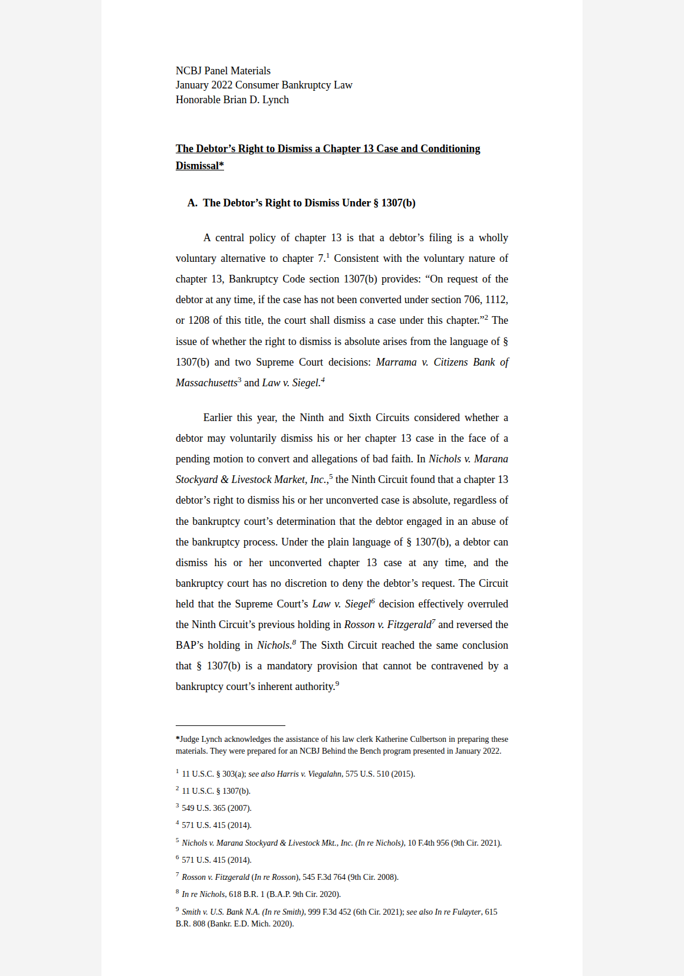NCBJ Panel Materials
January 2022 Consumer Bankruptcy Law
Honorable Brian D. Lynch
The Debtor’s Right to Dismiss a Chapter 13 Case and Conditioning Dismissal*
A. The Debtor’s Right to Dismiss Under § 1307(b)
A central policy of chapter 13 is that a debtor’s filing is a wholly voluntary alternative to chapter 7.1 Consistent with the voluntary nature of chapter 13, Bankruptcy Code section 1307(b) provides: “On request of the debtor at any time, if the case has not been converted under section 706, 1112, or 1208 of this title, the court shall dismiss a case under this chapter.”2 The issue of whether the right to dismiss is absolute arises from the language of § 1307(b) and two Supreme Court decisions: Marrama v. Citizens Bank of Massachusetts3 and Law v. Siegel.4
Earlier this year, the Ninth and Sixth Circuits considered whether a debtor may voluntarily dismiss his or her chapter 13 case in the face of a pending motion to convert and allegations of bad faith. In Nichols v. Marana Stockyard & Livestock Market, Inc.,5 the Ninth Circuit found that a chapter 13 debtor’s right to dismiss his or her unconverted case is absolute, regardless of the bankruptcy court’s determination that the debtor engaged in an abuse of the bankruptcy process. Under the plain language of § 1307(b), a debtor can dismiss his or her unconverted chapter 13 case at any time, and the bankruptcy court has no discretion to deny the debtor’s request. The Circuit held that the Supreme Court’s Law v. Siegel6 decision effectively overruled the Ninth Circuit’s previous holding in Rosson v. Fitzgerald7 and reversed the BAP’s holding in Nichols.8 The Sixth Circuit reached the same conclusion that § 1307(b) is a mandatory provision that cannot be contravened by a bankruptcy court’s inherent authority.9
*Judge Lynch acknowledges the assistance of his law clerk Katherine Culbertson in preparing these materials. They were prepared for an NCBJ Behind the Bench program presented in January 2022.
1 11 U.S.C. § 303(a); see also Harris v. Viegalahn, 575 U.S. 510 (2015).
2 11 U.S.C. § 1307(b).
3 549 U.S. 365 (2007).
4 571 U.S. 415 (2014).
5 Nichols v. Marana Stockyard & Livestock Mkt., Inc. (In re Nichols), 10 F.4th 956 (9th Cir. 2021).
6 571 U.S. 415 (2014).
7 Rosson v. Fitzgerald (In re Rosson), 545 F.3d 764 (9th Cir. 2008).
8 In re Nichols, 618 B.R. 1 (B.A.P. 9th Cir. 2020).
9 Smith v. U.S. Bank N.A. (In re Smith), 999 F.3d 452 (6th Cir. 2021); see also In re Fulayter, 615 B.R. 808 (Bankr. E.D. Mich. 2020).